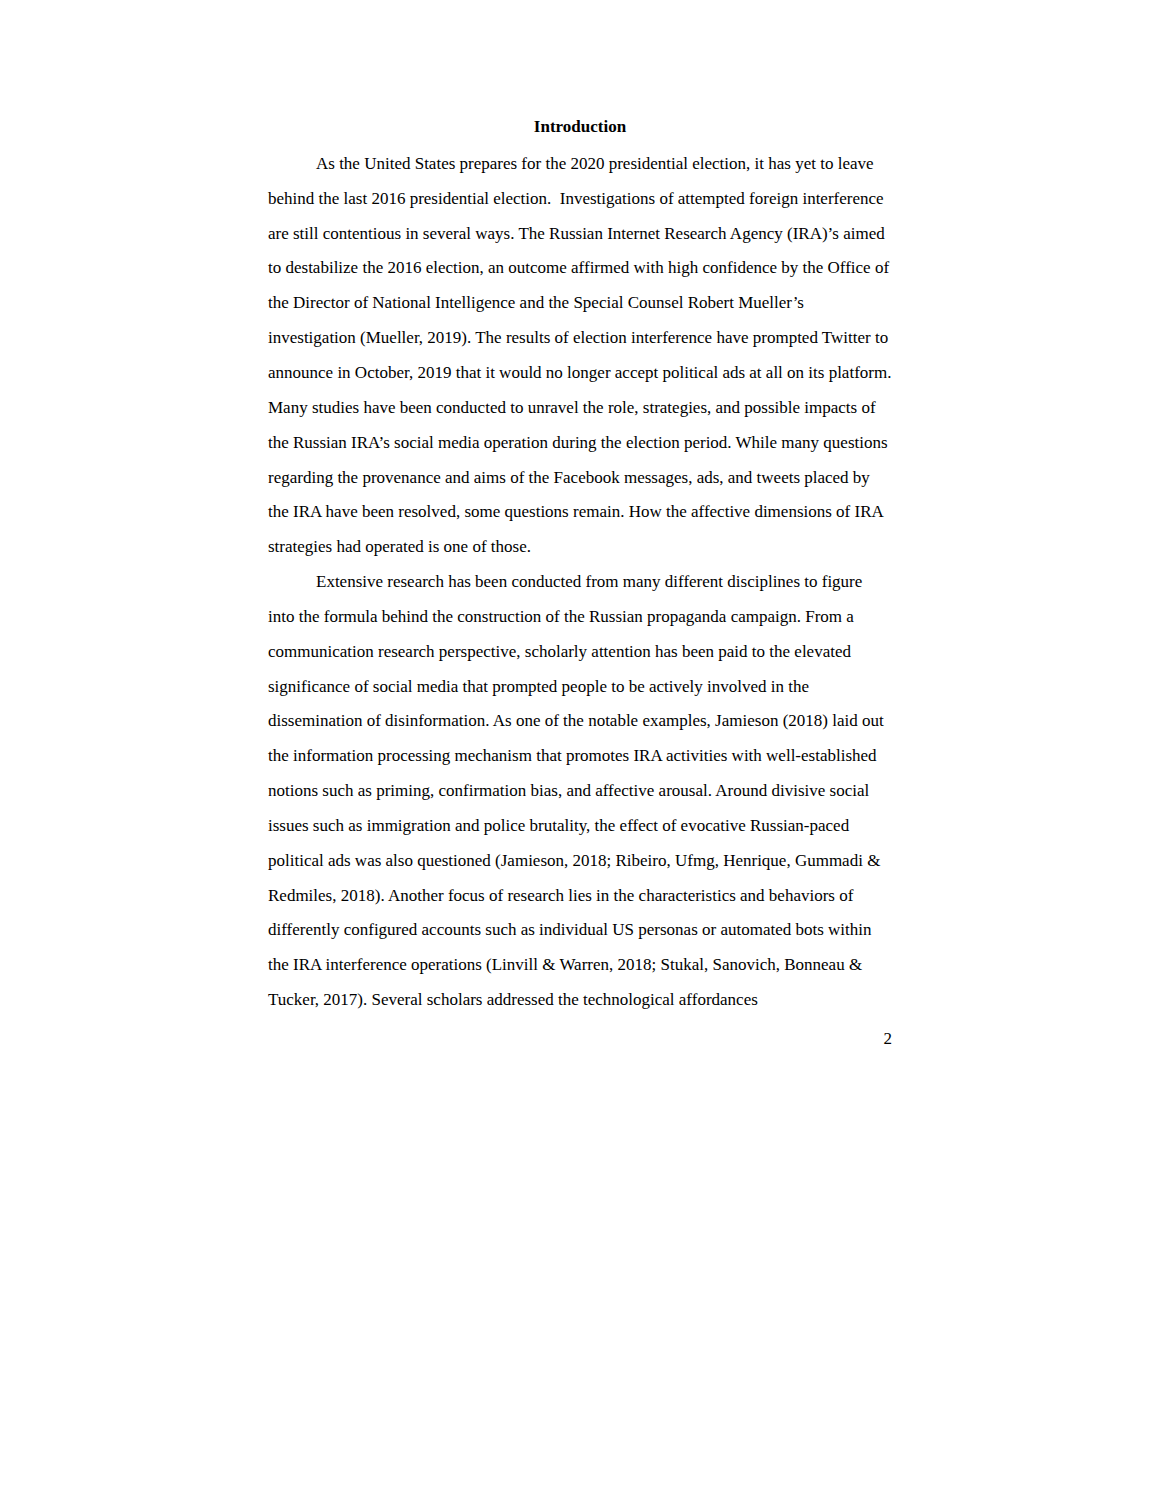Introduction
As the United States prepares for the 2020 presidential election, it has yet to leave behind the last 2016 presidential election. Investigations of attempted foreign interference are still contentious in several ways. The Russian Internet Research Agency (IRA)’s aimed to destabilize the 2016 election, an outcome affirmed with high confidence by the Office of the Director of National Intelligence and the Special Counsel Robert Mueller’s investigation (Mueller, 2019). The results of election interference have prompted Twitter to announce in October, 2019 that it would no longer accept political ads at all on its platform. Many studies have been conducted to unravel the role, strategies, and possible impacts of the Russian IRA’s social media operation during the election period. While many questions regarding the provenance and aims of the Facebook messages, ads, and tweets placed by the IRA have been resolved, some questions remain. How the affective dimensions of IRA strategies had operated is one of those.
Extensive research has been conducted from many different disciplines to figure into the formula behind the construction of the Russian propaganda campaign. From a communication research perspective, scholarly attention has been paid to the elevated significance of social media that prompted people to be actively involved in the dissemination of disinformation. As one of the notable examples, Jamieson (2018) laid out the information processing mechanism that promotes IRA activities with well-established notions such as priming, confirmation bias, and affective arousal. Around divisive social issues such as immigration and police brutality, the effect of evocative Russian-paced political ads was also questioned (Jamieson, 2018; Ribeiro, Ufmg, Henrique, Gummadi & Redmiles, 2018). Another focus of research lies in the characteristics and behaviors of differently configured accounts such as individual US personas or automated bots within the IRA interference operations (Linvill & Warren, 2018; Stukal, Sanovich, Bonneau & Tucker, 2017). Several scholars addressed the technological affordances
2